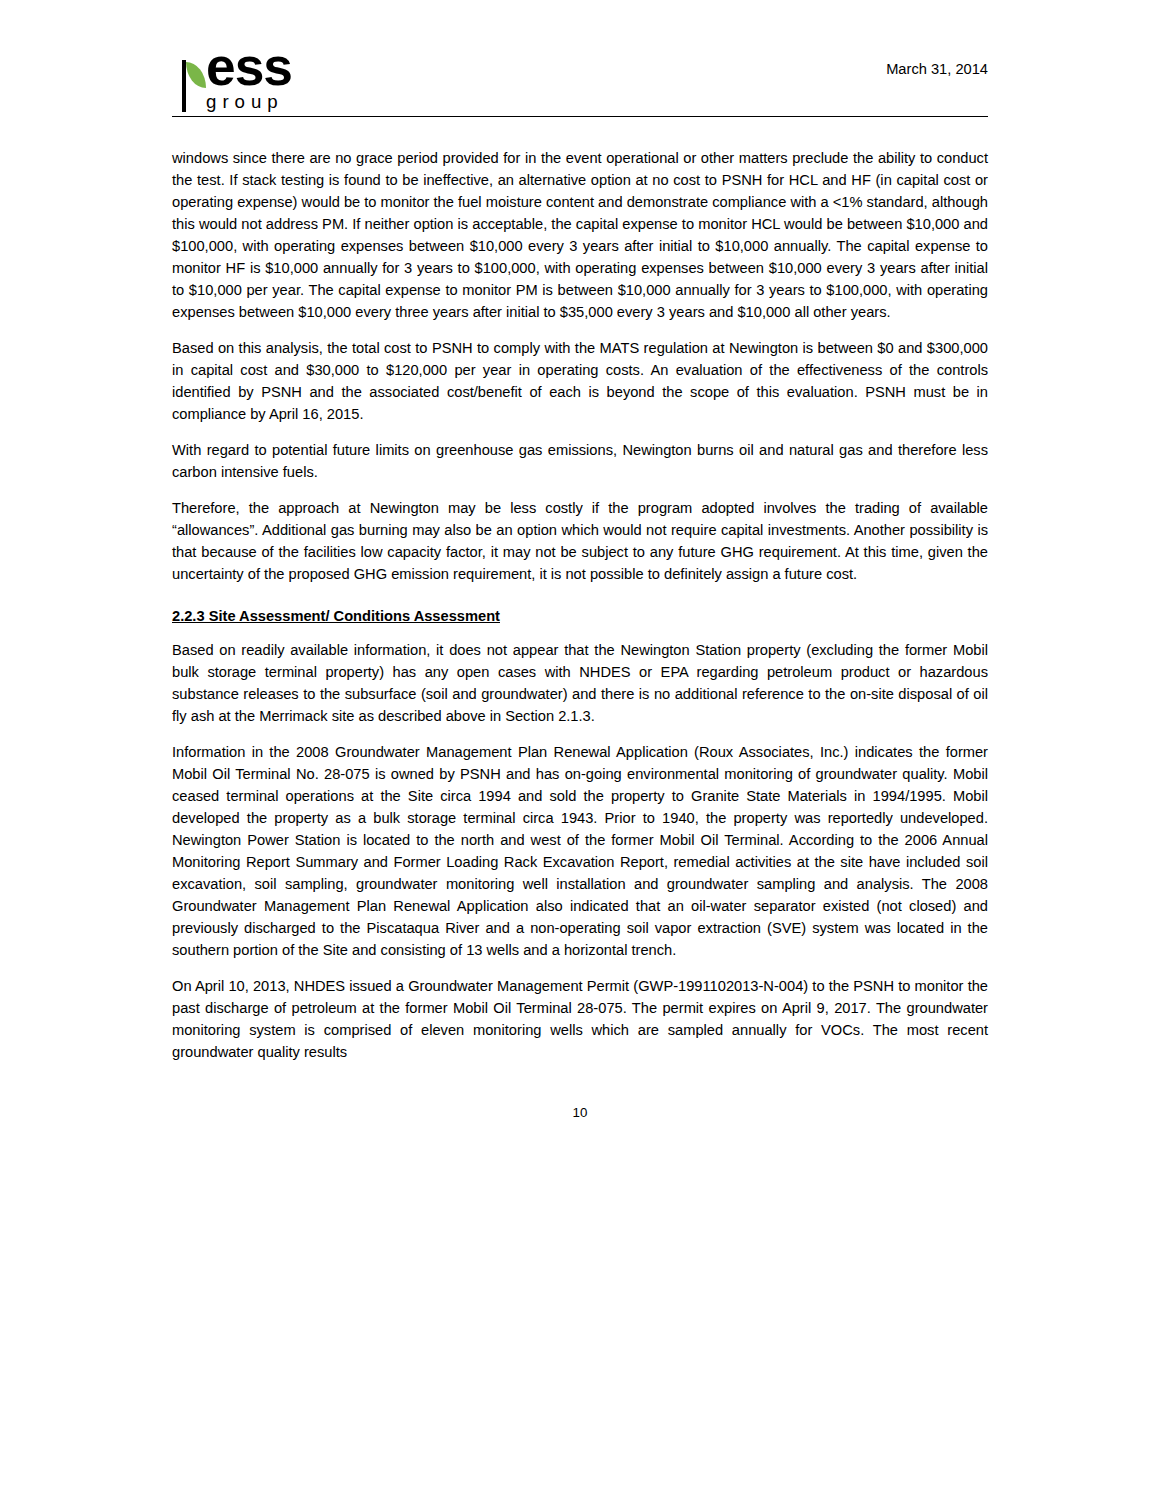ess
group
March 31, 2014
windows since there are no grace period provided for in the event operational or other matters preclude the ability to conduct the test. If stack testing is found to be ineffective, an alternative option at no cost to PSNH for HCL and HF (in capital cost or operating expense) would be to monitor the fuel moisture content and demonstrate compliance with a <1% standard, although this would not address PM. If neither option is acceptable, the capital expense to monitor HCL would be between $10,000 and $100,000, with operating expenses between $10,000 every 3 years after initial to $10,000 annually. The capital expense to monitor HF is $10,000 annually for 3 years to $100,000, with operating expenses between $10,000 every 3 years after initial to $10,000 per year. The capital expense to monitor PM is between $10,000 annually for 3 years to $100,000, with operating expenses between $10,000 every three years after initial to $35,000 every 3 years and $10,000 all other years.
Based on this analysis, the total cost to PSNH to comply with the MATS regulation at Newington is between $0 and $300,000 in capital cost and $30,000 to $120,000 per year in operating costs. An evaluation of the effectiveness of the controls identified by PSNH and the associated cost/benefit of each is beyond the scope of this evaluation. PSNH must be in compliance by April 16, 2015.
With regard to potential future limits on greenhouse gas emissions, Newington burns oil and natural gas and therefore less carbon intensive fuels.
Therefore, the approach at Newington may be less costly if the program adopted involves the trading of available “allowances”. Additional gas burning may also be an option which would not require capital investments. Another possibility is that because of the facilities low capacity factor, it may not be subject to any future GHG requirement. At this time, given the uncertainty of the proposed GHG emission requirement, it is not possible to definitely assign a future cost.
2.2.3 Site Assessment/ Conditions Assessment
Based on readily available information, it does not appear that the Newington Station property (excluding the former Mobil bulk storage terminal property) has any open cases with NHDES or EPA regarding petroleum product or hazardous substance releases to the subsurface (soil and groundwater) and there is no additional reference to the on-site disposal of oil fly ash at the Merrimack site as described above in Section 2.1.3.
Information in the 2008 Groundwater Management Plan Renewal Application (Roux Associates, Inc.) indicates the former Mobil Oil Terminal No. 28-075 is owned by PSNH and has on-going environmental monitoring of groundwater quality. Mobil ceased terminal operations at the Site circa 1994 and sold the property to Granite State Materials in 1994/1995. Mobil developed the property as a bulk storage terminal circa 1943. Prior to 1940, the property was reportedly undeveloped. Newington Power Station is located to the north and west of the former Mobil Oil Terminal. According to the 2006 Annual Monitoring Report Summary and Former Loading Rack Excavation Report, remedial activities at the site have included soil excavation, soil sampling, groundwater monitoring well installation and groundwater sampling and analysis. The 2008 Groundwater Management Plan Renewal Application also indicated that an oil-water separator existed (not closed) and previously discharged to the Piscataqua River and a non-operating soil vapor extraction (SVE) system was located in the southern portion of the Site and consisting of 13 wells and a horizontal trench.
On April 10, 2013, NHDES issued a Groundwater Management Permit (GWP-1991102013-N-004) to the PSNH to monitor the past discharge of petroleum at the former Mobil Oil Terminal 28-075. The permit expires on April 9, 2017. The groundwater monitoring system is comprised of eleven monitoring wells which are sampled annually for VOCs. The most recent groundwater quality results
10